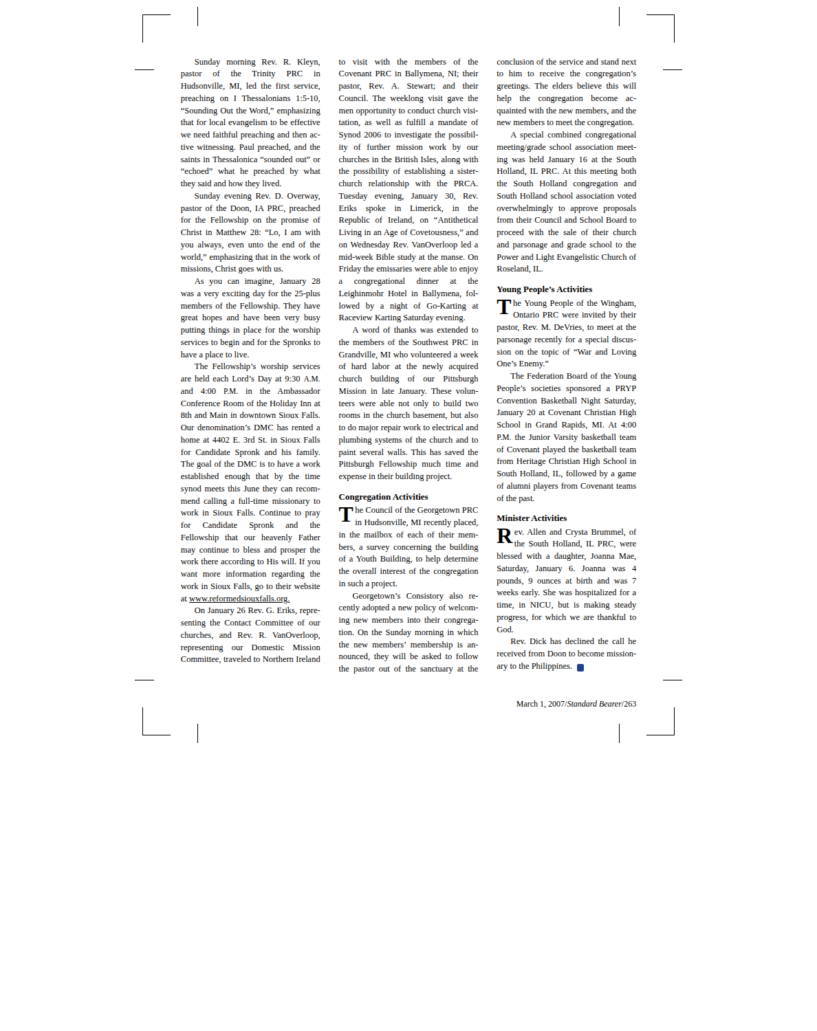Sunday morning Rev. R. Kleyn, pastor of the Trinity PRC in Hudsonville, MI, led the first service, preaching on I Thessalonians 1:5-10, “Sounding Out the Word,” emphasizing that for local evangelism to be effective we need faithful preaching and then active witnessing. Paul preached, and the saints in Thessalonica “sounded out” or “echoed” what he preached by what they said and how they lived.
Sunday evening Rev. D. Overway, pastor of the Doon, IA PRC, preached for the Fellowship on the promise of Christ in Matthew 28: “Lo, I am with you always, even unto the end of the world,” emphasizing that in the work of missions, Christ goes with us.
As you can imagine, January 28 was a very exciting day for the 25-plus members of the Fellowship. They have great hopes and have been very busy putting things in place for the worship services to begin and for the Spronks to have a place to live.
The Fellowship’s worship services are held each Lord’s Day at 9:30 A.M. and 4:00 P.M. in the Ambassador Conference Room of the Holiday Inn at 8th and Main in downtown Sioux Falls. Our denomination’s DMC has rented a home at 4402 E. 3rd St. in Sioux Falls for Candidate Spronk and his family. The goal of the DMC is to have a work established enough that by the time synod meets this June they can recommend calling a full-time missionary to work in Sioux Falls. Continue to pray for Candidate Spronk and the Fellowship that our heavenly Father may continue to bless and prosper the work there according to His will. If you want more information regarding the work in Sioux Falls, go to their website at www.reformedsiouxfalls.org.
On January 26 Rev. G. Eriks, representing the Contact Committee of our churches, and Rev. R. VanOverloop, representing our Domestic Mission Committee, traveled to Northern Ireland to visit with the members of the Covenant PRC in Ballymena, NI; their pastor, Rev. A. Stewart; and their Council. The weeklong visit gave the men opportunity to conduct church visitation, as well as fulfill a mandate of Synod 2006 to investigate the possibility of further mission work by our churches in the British Isles, along with the possibility of establishing a sister-church relationship with the PRCA. Tuesday evening, January 30, Rev. Eriks spoke in Limerick, in the Republic of Ireland, on “Antithetical Living in an Age of Covetousness,” and on Wednesday Rev. VanOverloop led a mid-week Bible study at the manse. On Friday the emissaries were able to enjoy a congregational dinner at the Leighinmohr Hotel in Ballymena, followed by a night of Go-Karting at Raceview Karting Saturday evening.
A word of thanks was extended to the members of the Southwest PRC in Grandville, MI who volunteered a week of hard labor at the newly acquired church building of our Pittsburgh Mission in late January. These volunteers were able not only to build two rooms in the church basement, but also to do major repair work to electrical and plumbing systems of the church and to paint several walls. This has saved the Pittsburgh Fellowship much time and expense in their building project.
Congregation Activities
The Council of the Georgetown PRC in Hudsonville, MI recently placed, in the mailbox of each of their members, a survey concerning the building of a Youth Building, to help determine the overall interest of the congregation in such a project.
Georgetown’s Consistory also recently adopted a new policy of welcoming new members into their congregation. On the Sunday morning in which the new members’ membership is announced, they will be asked to follow the pastor out of the sanctuary at the conclusion of the service and stand next to him to receive the congregation’s greetings. The elders believe this will help the congregation become acquainted with the new members, and the new members to meet the congregation.
A special combined congregational meeting/grade school association meeting was held January 16 at the South Holland, IL PRC. At this meeting both the South Holland congregation and South Holland school association voted overwhelmingly to approve proposals from their Council and School Board to proceed with the sale of their church and parsonage and grade school to the Power and Light Evangelistic Church of Roseland, IL.
Young People’s Activities
The Young People of the Wingham, Ontario PRC were invited by their pastor, Rev. M. DeVries, to meet at the parsonage recently for a special discussion on the topic of “War and Loving One’s Enemy.”
The Federation Board of the Young People’s societies sponsored a PRYP Convention Basketball Night Saturday, January 20 at Covenant Christian High School in Grand Rapids, MI. At 4:00 P.M. the Junior Varsity basketball team of Covenant played the basketball team from Heritage Christian High School in South Holland, IL, followed by a game of alumni players from Covenant teams of the past.
Minister Activities
Rev. Allen and Crysta Brummel, of the South Holland, IL PRC, were blessed with a daughter, Joanna Mae, Saturday, January 6. Joanna was 4 pounds, 9 ounces at birth and was 7 weeks early. She was hospitalized for a time, in NICU, but is making steady progress, for which we are thankful to God.
Rev. Dick has declined the call he received from Doon to become missionary to the Philippines. ❧
March 1, 2007/Standard Bearer/263